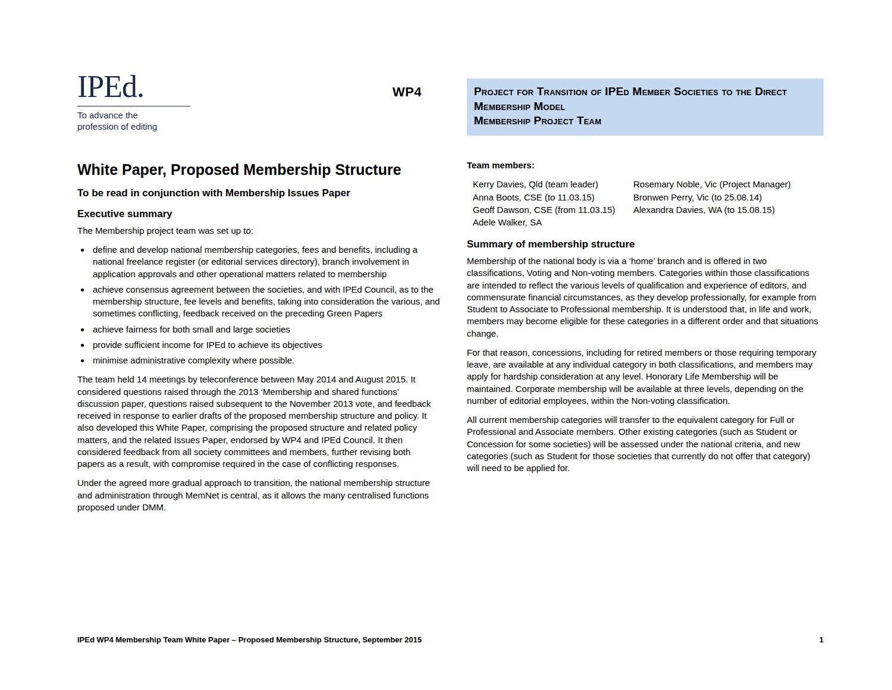IPEd.
To advance the
profession of editing
WP4
Project for Transition of IPEd Member Societies to the Direct Membership Model
Membership Project Team
White Paper, Proposed Membership Structure
To be read in conjunction with Membership Issues Paper
Executive summary
The Membership project team was set up to:
define and develop national membership categories, fees and benefits, including a national freelance register (or editorial services directory), branch involvement in application approvals and other operational matters related to membership
achieve consensus agreement between the societies, and with IPEd Council, as to the membership structure, fee levels and benefits, taking into consideration the various, and sometimes conflicting, feedback received on the preceding Green Papers
achieve fairness for both small and large societies
provide sufficient income for IPEd to achieve its objectives
minimise administrative complexity where possible.
The team held 14 meetings by teleconference between May 2014 and August 2015. It considered questions raised through the 2013 ‘Membership and shared functions’ discussion paper, questions raised subsequent to the November 2013 vote, and feedback received in response to earlier drafts of the proposed membership structure and policy. It also developed this White Paper, comprising the proposed structure and related policy matters, and the related Issues Paper, endorsed by WP4 and IPEd Council. It then considered feedback from all society committees and members, further revising both papers as a result, with compromise required in the case of conflicting responses.
Under the agreed more gradual approach to transition, the national membership structure and administration through MemNet is central, as it allows the many centralised functions proposed under DMM.
Team members:
Kerry Davies, Qld (team leader) Rosemary Noble, Vic (Project Manager)
Anna Boots, CSE (to 11.03.15) Bronwen Perry, Vic (to 25.08.14)
Geoff Dawson, CSE (from 11.03.15) Alexandra Davies, WA (to 15.08.15)
Adele Walker, SA
Summary of membership structure
Membership of the national body is via a ‘home’ branch and is offered in two classifications, Voting and Non-voting members. Categories within those classifications are intended to reflect the various levels of qualification and experience of editors, and commensurate financial circumstances, as they develop professionally, for example from Student to Associate to Professional membership. It is understood that, in life and work, members may become eligible for these categories in a different order and that situations change.
For that reason, concessions, including for retired members or those requiring temporary leave, are available at any individual category in both classifications, and members may apply for hardship consideration at any level. Honorary Life Membership will be maintained. Corporate membership will be available at three levels, depending on the number of editorial employees, within the Non-voting classification.
All current membership categories will transfer to the equivalent category for Full or Professional and Associate members. Other existing categories (such as Student or Concession for some societies) will be assessed under the national criteria, and new categories (such as Student for those societies that currently do not offer that category) will need to be applied for.
IPEd WP4 Membership Team White Paper – Proposed Membership Structure, September 2015 1